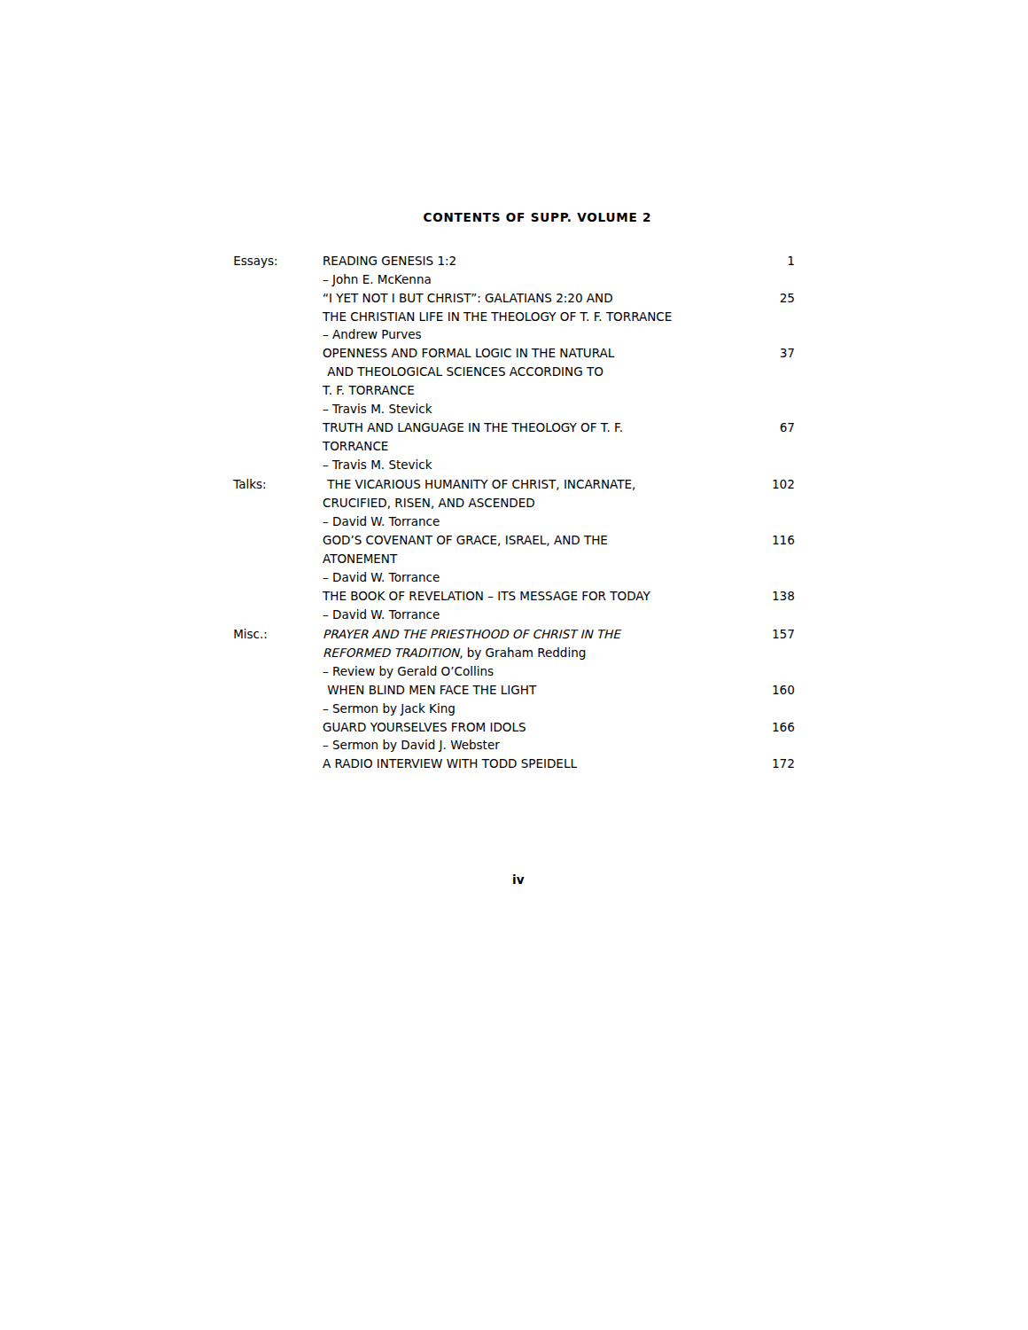CONTENTS OF SUPP. VOLUME 2
| Essays: | READING GENESIS 1:2 – John E. McKenna | 1 |
| | “I YET NOT I BUT CHRIST”: GALATIANS 2:20 AND THE CHRISTIAN LIFE IN THE THEOLOGY OF T. F. TORRANCE – Andrew Purves | 25 |
| | OPENNESS AND FORMAL LOGIC IN THE NATURAL AND THEOLOGICAL SCIENCES ACCORDING TO T. F. TORRANCE – Travis M. Stevick | 37 |
| | TRUTH AND LANGUAGE IN THE THEOLOGY OF T. F. TORRANCE – Travis M. Stevick | 67 |
| Talks: | THE VICARIOUS HUMANITY OF CHRIST, INCARNATE, CRUCIFIED, RISEN, AND ASCENDED – David W. Torrance | 102 |
| | GOD’S COVENANT OF GRACE, ISRAEL, AND THE ATONEMENT – David W. Torrance | 116 |
| | THE BOOK OF REVELATION – ITS MESSAGE FOR TODAY – David W. Torrance | 138 |
| Misc.: | PRAYER AND THE PRIESTHOOD OF CHRIST IN THE REFORMED TRADITION , by Graham Redding – Review by Gerald O’Collins | 157 |
| | WHEN BLIND MEN FACE THE LIGHT – Sermon by Jack King | 160 |
| | GUARD YOURSELVES FROM IDOLS – Sermon by David J. Webster | 166 |
| | A RADIO INTERVIEW WITH TODD SPEIDELL | 172 |
iv